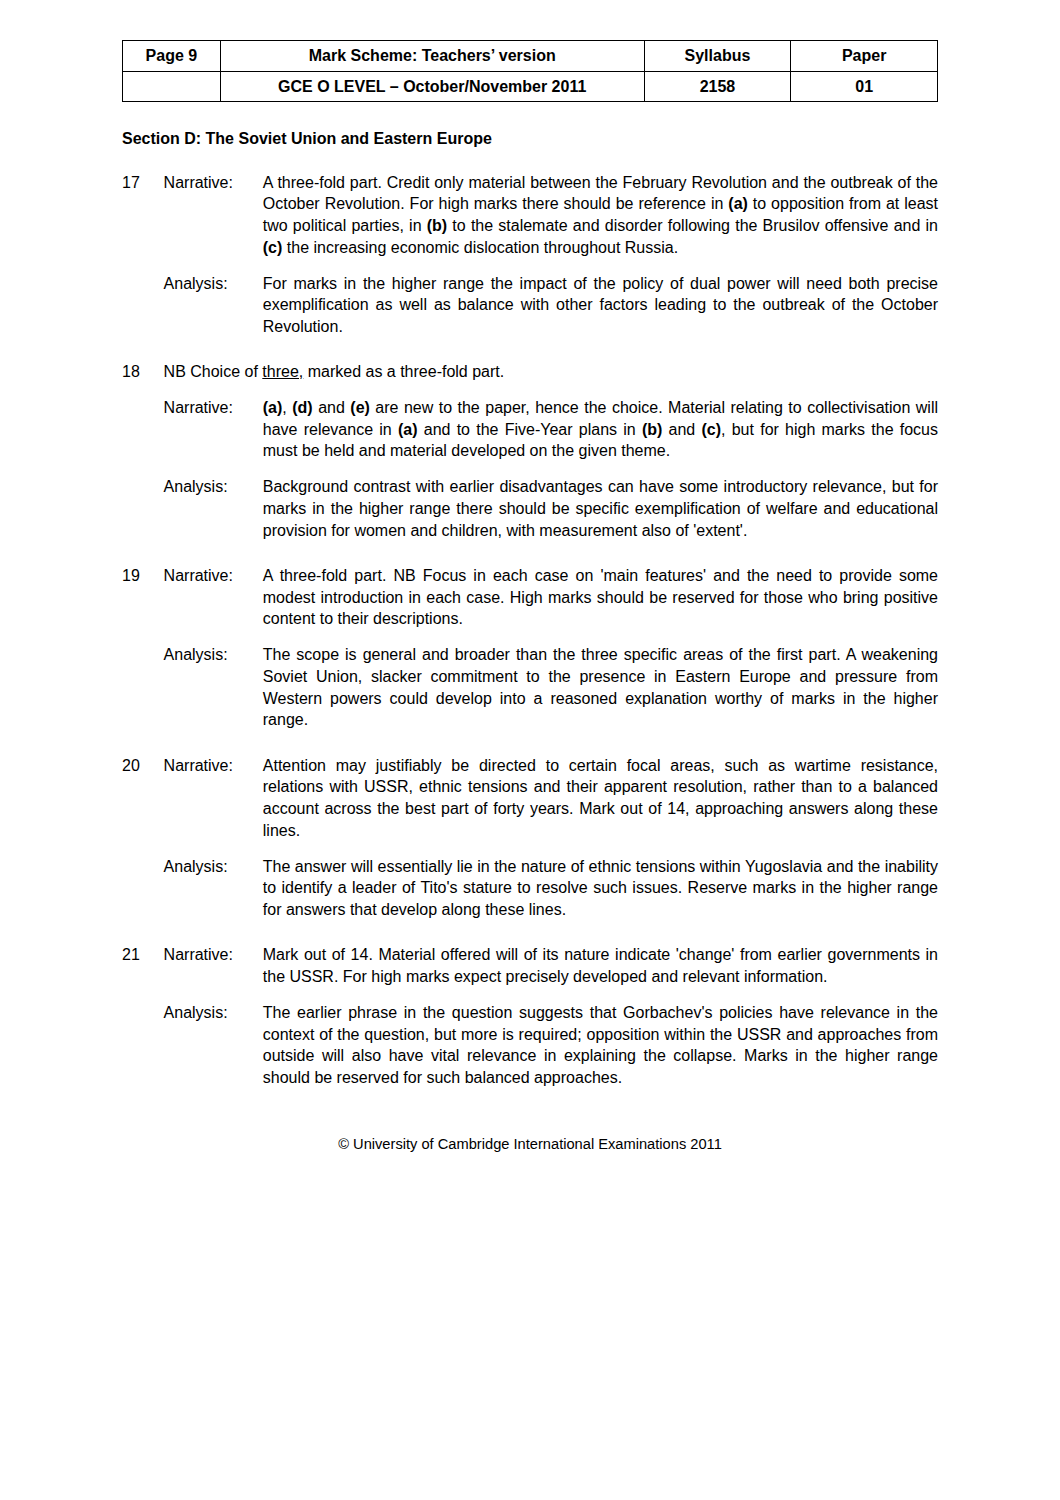| Page 9 | Mark Scheme: Teachers’ version | Syllabus | Paper |
| | GCE O LEVEL – October/November 2011 | 2158 | 01 |
Section D: The Soviet Union and Eastern Europe
| 17 | Narrative: | A three-fold part. Credit only material between the February Revolution and the outbreak of the October Revolution. For high marks there should be reference in (a) to opposition from at least two political parties, in (b) to the stalemate and disorder following the Brusilov offensive and in (c) the increasing economic dislocation throughout Russia. |
| | Analysis: | For marks in the higher range the impact of the policy of dual power will need both precise exemplification as well as balance with other factors leading to the outbreak of the October Revolution. |
18 NB Choice of three, marked as a three-fold part.
| | Narrative: | (a) , (d) and (e) are new to the paper, hence the choice. Material relating to collectivisation will have relevance in (a) and to the Five-Year plans in (b) and (c) , but for high marks the focus must be held and material developed on the given theme. |
| | Analysis: | Background contrast with earlier disadvantages can have some introductory relevance, but for marks in the higher range there should be specific exemplification of welfare and educational provision for women and children, with measurement also of 'extent'. |
| 19 | Narrative: | A three-fold part. NB Focus in each case on 'main features' and the need to provide some modest introduction in each case. High marks should be reserved for those who bring positive content to their descriptions. |
| | Analysis: | The scope is general and broader than the three specific areas of the first part. A weakening Soviet Union, slacker commitment to the presence in Eastern Europe and pressure from Western powers could develop into a reasoned explanation worthy of marks in the higher range. |
| 20 | Narrative: | Attention may justifiably be directed to certain focal areas, such as wartime resistance, relations with USSR, ethnic tensions and their apparent resolution, rather than to a balanced account across the best part of forty years. Mark out of 14, approaching answers along these lines. |
| | Analysis: | The answer will essentially lie in the nature of ethnic tensions within Yugoslavia and the inability to identify a leader of Tito's stature to resolve such issues. Reserve marks in the higher range for answers that develop along these lines. |
| 21 | Narrative: | Mark out of 14. Material offered will of its nature indicate 'change' from earlier governments in the USSR. For high marks expect precisely developed and relevant information. |
| | Analysis: | The earlier phrase in the question suggests that Gorbachev's policies have relevance in the context of the question, but more is required; opposition within the USSR and approaches from outside will also have vital relevance in explaining the collapse. Marks in the higher range should be reserved for such balanced approaches. |
© University of Cambridge International Examinations 2011